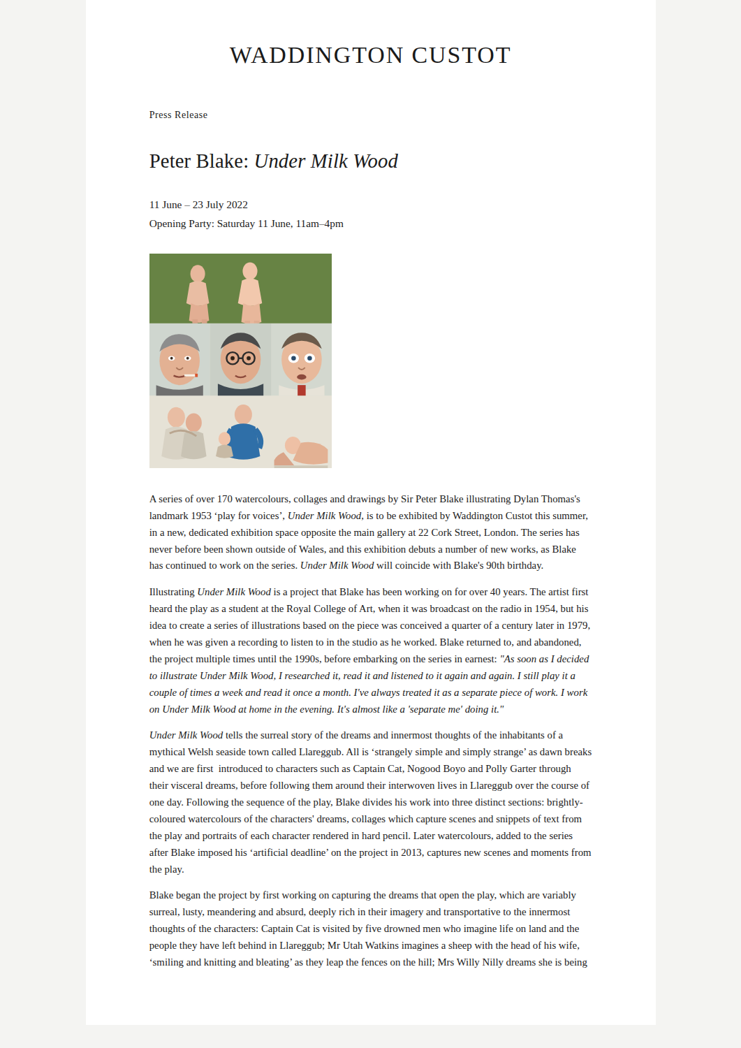WADDINGTON CUSTOT
Press Release
Peter Blake: Under Milk Wood
11 June – 23 July 2022
Opening Party: Saturday 11 June, 11am–4pm
A series of over 170 watercolours, collages and drawings by Sir Peter Blake illustrating Dylan Thomas's landmark 1953 ‘play for voices’, Under Milk Wood, is to be exhibited by Waddington Custot this summer, in a new, dedicated exhibition space opposite the main gallery at 22 Cork Street, London. The series has never before been shown outside of Wales, and this exhibition debuts a number of new works, as Blake has continued to work on the series. Under Milk Wood will coincide with Blake's 90th birthday.
Illustrating Under Milk Wood is a project that Blake has been working on for over 40 years. The artist first heard the play as a student at the Royal College of Art, when it was broadcast on the radio in 1954, but his idea to create a series of illustrations based on the piece was conceived a quarter of a century later in 1979, when he was given a recording to listen to in the studio as he worked. Blake returned to, and abandoned, the project multiple times until the 1990s, before embarking on the series in earnest: "As soon as I decided to illustrate Under Milk Wood, I researched it, read it and listened to it again and again. I still play it a couple of times a week and read it once a month. I've always treated it as a separate piece of work. I work on Under Milk Wood at home in the evening. It's almost like a 'separate me' doing it."
Under Milk Wood tells the surreal story of the dreams and innermost thoughts of the inhabitants of a mythical Welsh seaside town called Llareggub. All is ‘strangely simple and simply strange’ as dawn breaks and we are first introduced to characters such as Captain Cat, Nogood Boyo and Polly Garter through their visceral dreams, before following them around their interwoven lives in Llareggub over the course of one day. Following the sequence of the play, Blake divides his work into three distinct sections: brightly-coloured watercolours of the characters' dreams, collages which capture scenes and snippets of text from the play and portraits of each character rendered in hard pencil. Later watercolours, added to the series after Blake imposed his ‘artificial deadline’ on the project in 2013, captures new scenes and moments from the play.
Blake began the project by first working on capturing the dreams that open the play, which are variably surreal, lusty, meandering and absurd, deeply rich in their imagery and transportative to the innermost thoughts of the characters: Captain Cat is visited by five drowned men who imagine life on land and the people they have left behind in Llareggub; Mr Utah Watkins imagines a sheep with the head of his wife, ‘smiling and knitting and bleating’ as they leap the fences on the hill; Mrs Willy Nilly dreams she is being